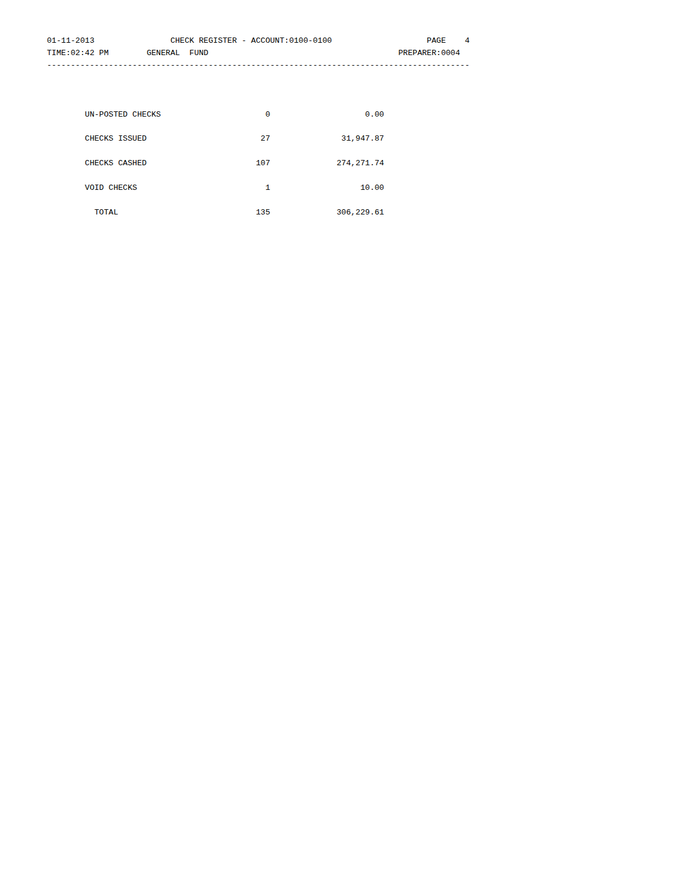01-11-2013                CHECK REGISTER - ACCOUNT:0100-0100                    PAGE    4
TIME:02:42 PM        GENERAL  FUND                                        PREPARER:0004
-----------------------------------------------------------------------------------------



        UN-POSTED CHECKS                      0                    0.00

        CHECKS ISSUED                        27               31,947.87

        CHECKS CASHED                       107              274,271.74

        VOID CHECKS                           1                   10.00

          TOTAL                             135              306,229.61